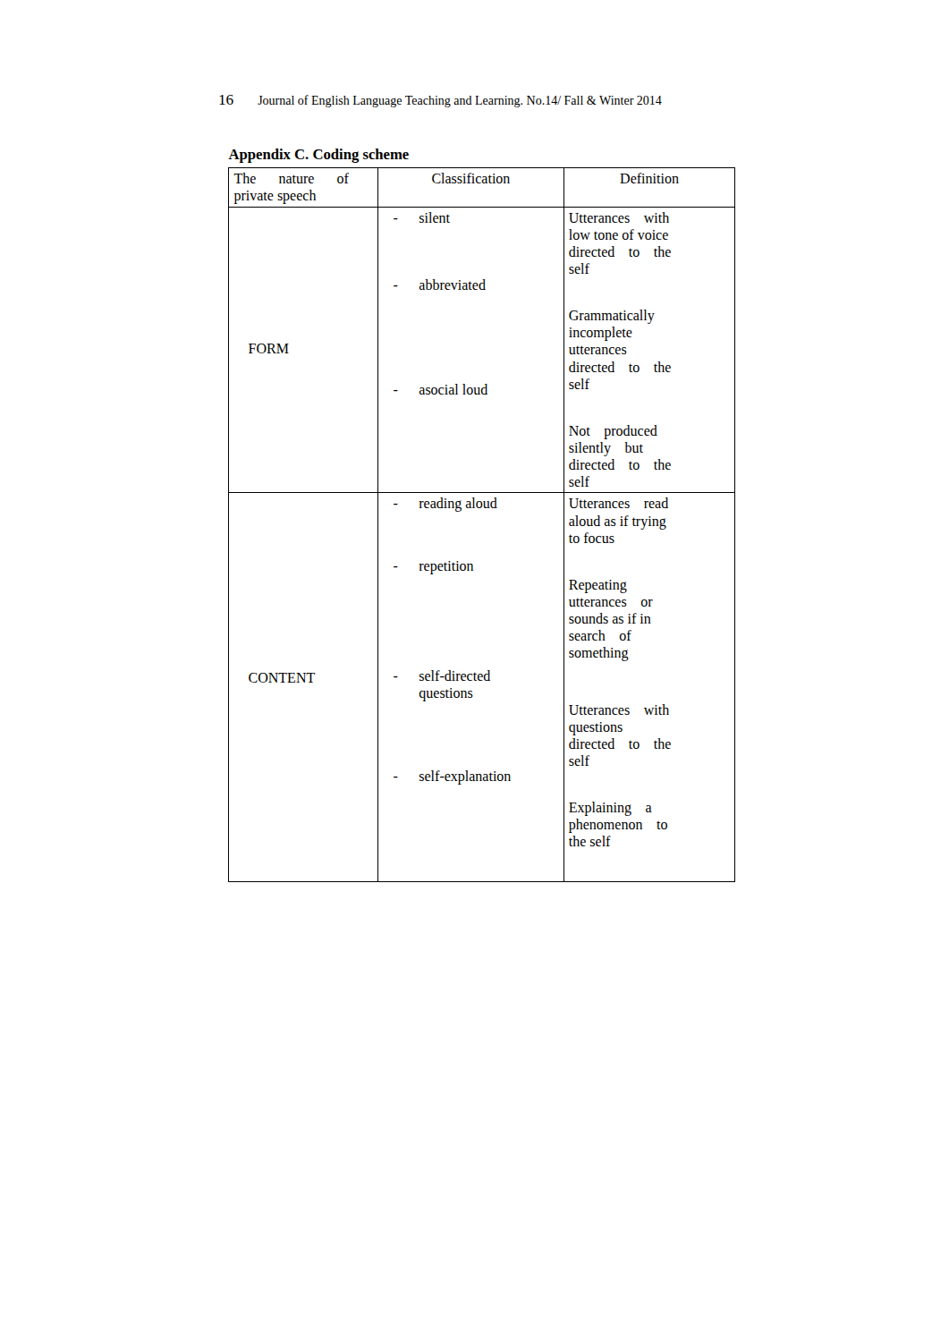16 Journal of English Language Teaching and Learning. No.14/ Fall & Winter 2014
Appendix C. Coding scheme
| The nature of private speech | Classification | Definition |
| FORM | silent abbreviated asocial loud | Utterances with low tone of voice directed to the self Grammatically incomplete utterances directed to the self Not produced silently but directed to the self |
| CONTENT | reading aloud repetition self-directed questions self-explanation | Utterances read aloud as if trying to focus Repeating utterances or sounds as if in search of something Utterances with questions directed to the self Explaining a phenomenon to the self |